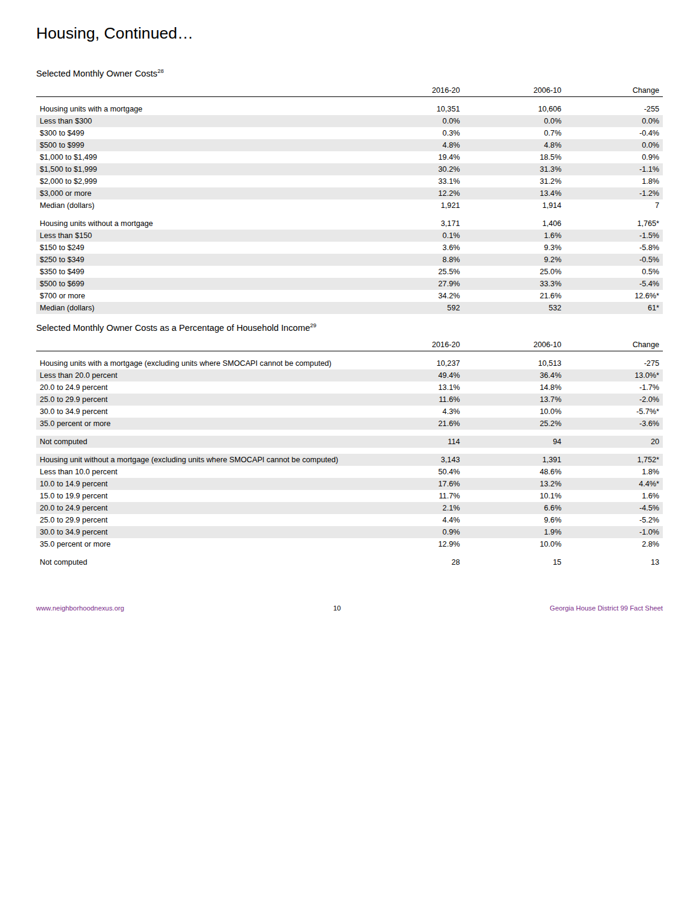Housing, Continued…
Selected Monthly Owner Costs 28
| | 2016-20 | 2006-10 | Change |
| --- | --- | --- | --- |
| Housing units with a mortgage | 10,351 | 10,606 | -255 |
| Less than $300 | 0.0% | 0.0% | 0.0% |
| $300 to $499 | 0.3% | 0.7% | -0.4% |
| $500 to $999 | 4.8% | 4.8% | 0.0% |
| $1,000 to $1,499 | 19.4% | 18.5% | 0.9% |
| $1,500 to $1,999 | 30.2% | 31.3% | -1.1% |
| $2,000 to $2,999 | 33.1% | 31.2% | 1.8% |
| $3,000 or more | 12.2% | 13.4% | -1.2% |
| Median (dollars) | 1,921 | 1,914 | 7 |
| Housing units without a mortgage | 3,171 | 1,406 | 1,765* |
| Less than $150 | 0.1% | 1.6% | -1.5% |
| $150 to $249 | 3.6% | 9.3% | -5.8% |
| $250 to $349 | 8.8% | 9.2% | -0.5% |
| $350 to $499 | 25.5% | 25.0% | 0.5% |
| $500 to $699 | 27.9% | 33.3% | -5.4% |
| $700 or more | 34.2% | 21.6% | 12.6%* |
| Median (dollars) | 592 | 532 | 61* |
Selected Monthly Owner Costs as a Percentage of Household Income 29
| | 2016-20 | 2006-10 | Change |
| --- | --- | --- | --- |
| Housing units with a mortgage (excluding units where SMOCAPI cannot be computed) | 10,237 | 10,513 | -275 |
| Less than 20.0 percent | 49.4% | 36.4% | 13.0%* |
| 20.0 to 24.9 percent | 13.1% | 14.8% | -1.7% |
| 25.0 to 29.9 percent | 11.6% | 13.7% | -2.0% |
| 30.0 to 34.9 percent | 4.3% | 10.0% | -5.7%* |
| 35.0 percent or more | 21.6% | 25.2% | -3.6% |
| Not computed | 114 | 94 | 20 |
| Housing unit without a mortgage (excluding units where SMOCAPI cannot be computed) | 3,143 | 1,391 | 1,752* |
| Less than 10.0 percent | 50.4% | 48.6% | 1.8% |
| 10.0 to 14.9 percent | 17.6% | 13.2% | 4.4%* |
| 15.0 to 19.9 percent | 11.7% | 10.1% | 1.6% |
| 20.0 to 24.9 percent | 2.1% | 6.6% | -4.5% |
| 25.0 to 29.9 percent | 4.4% | 9.6% | -5.2% |
| 30.0 to 34.9 percent | 0.9% | 1.9% | -1.0% |
| 35.0 percent or more | 12.9% | 10.0% | 2.8% |
| Not computed | 28 | 15 | 13 |
www.neighborhoodnexus.org 10 Georgia House District 99 Fact Sheet